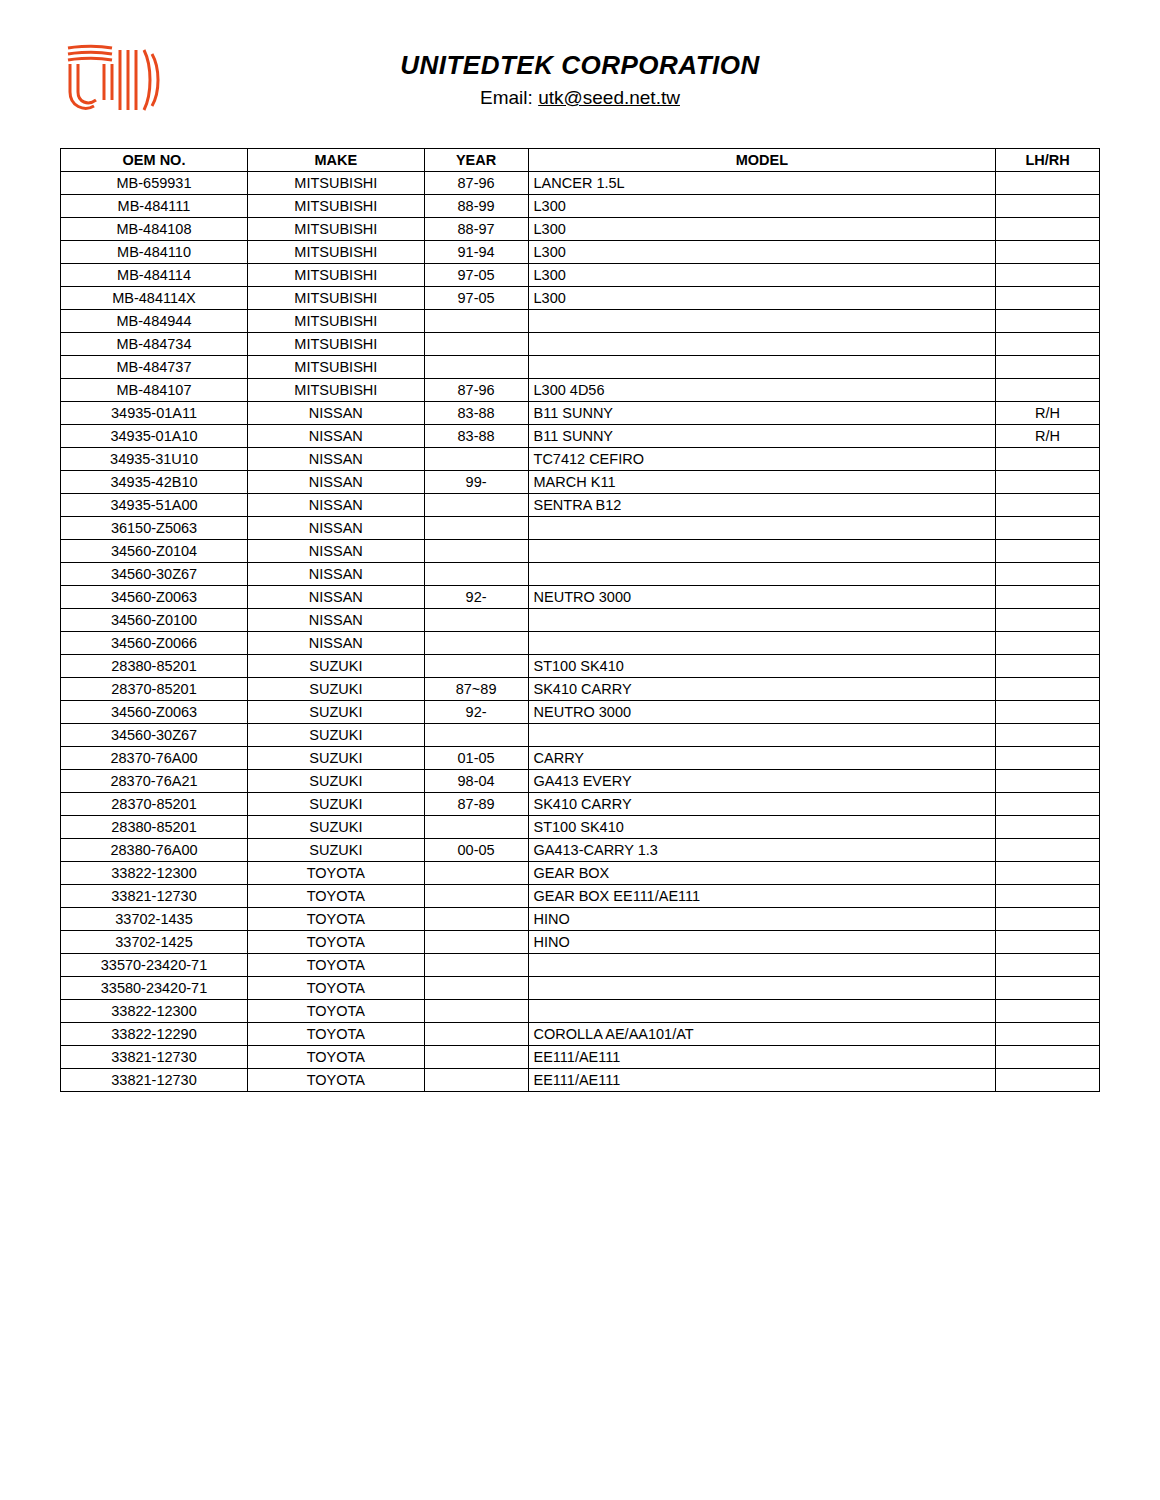UNITEDTEK CORPORATION
Email: utk@seed.net.tw
| OEM NO. | MAKE | YEAR | MODEL | LH/RH |
| --- | --- | --- | --- | --- |
| MB-659931 | MITSUBISHI | 87-96 | LANCER 1.5L | |
| MB-484111 | MITSUBISHI | 88-99 | L300 | |
| MB-484108 | MITSUBISHI | 88-97 | L300 | |
| MB-484110 | MITSUBISHI | 91-94 | L300 | |
| MB-484114 | MITSUBISHI | 97-05 | L300 | |
| MB-484114X | MITSUBISHI | 97-05 | L300 | |
| MB-484944 | MITSUBISHI | | | |
| MB-484734 | MITSUBISHI | | | |
| MB-484737 | MITSUBISHI | | | |
| MB-484107 | MITSUBISHI | 87-96 | L300 4D56 | |
| 34935-01A11 | NISSAN | 83-88 | B11 SUNNY | R/H |
| 34935-01A10 | NISSAN | 83-88 | B11 SUNNY | R/H |
| 34935-31U10 | NISSAN | | TC7412 CEFIRO | |
| 34935-42B10 | NISSAN | 99- | MARCH K11 | |
| 34935-51A00 | NISSAN | | SENTRA B12 | |
| 36150-Z5063 | NISSAN | | | |
| 34560-Z0104 | NISSAN | | | |
| 34560-30Z67 | NISSAN | | | |
| 34560-Z0063 | NISSAN | 92- | NEUTRO 3000 | |
| 34560-Z0100 | NISSAN | | | |
| 34560-Z0066 | NISSAN | | | |
| 28380-85201 | SUZUKI | | ST100 SK410 | |
| 28370-85201 | SUZUKI | 87~89 | SK410 CARRY | |
| 34560-Z0063 | SUZUKI | 92- | NEUTRO 3000 | |
| 34560-30Z67 | SUZUKI | | | |
| 28370-76A00 | SUZUKI | 01-05 | CARRY | |
| 28370-76A21 | SUZUKI | 98-04 | GA413 EVERY | |
| 28370-85201 | SUZUKI | 87-89 | SK410 CARRY | |
| 28380-85201 | SUZUKI | | ST100 SK410 | |
| 28380-76A00 | SUZUKI | 00-05 | GA413-CARRY 1.3 | |
| 33822-12300 | TOYOTA | | GEAR BOX | |
| 33821-12730 | TOYOTA | | GEAR BOX EE111/AE111 | |
| 33702-1435 | TOYOTA | | HINO | |
| 33702-1425 | TOYOTA | | HINO | |
| 33570-23420-71 | TOYOTA | | | |
| 33580-23420-71 | TOYOTA | | | |
| 33822-12300 | TOYOTA | | | |
| 33822-12290 | TOYOTA | | COROLLA AE/AA101/AT | |
| 33821-12730 | TOYOTA | | EE111/AE111 | |
| 33821-12730 | TOYOTA | | EE111/AE111 | |